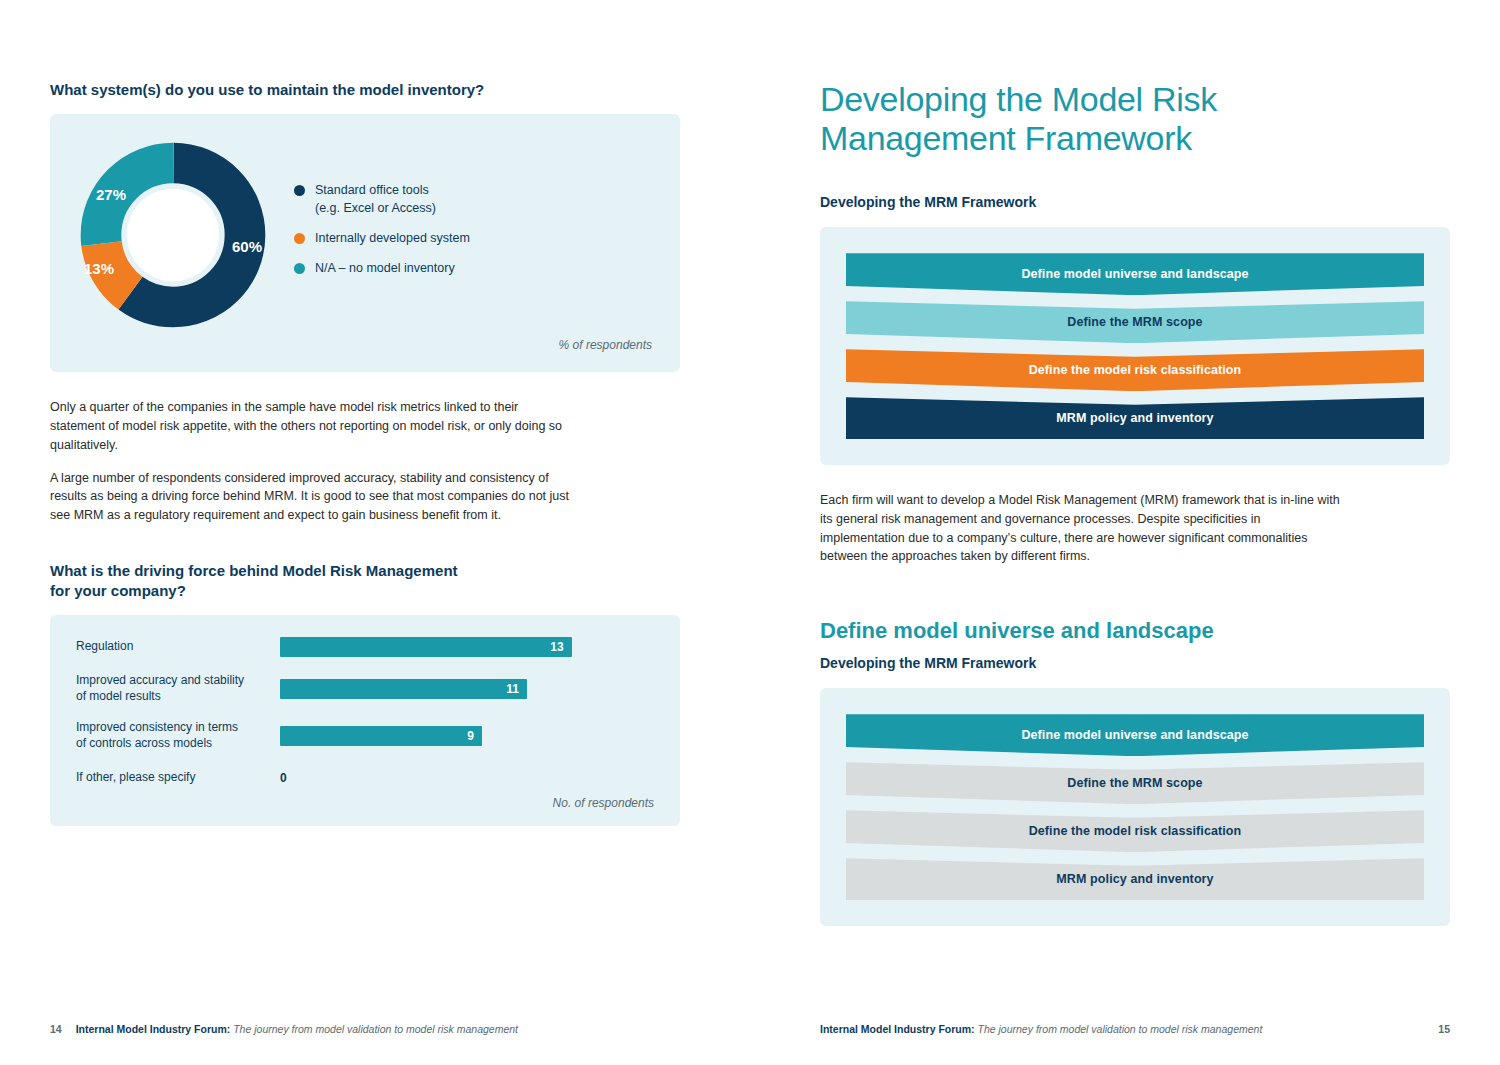What system(s) do you use to maintain the model inventory?
60%
27%
13%
Standard office tools
(e.g. Excel or Access)
Internally developed system
N/A – no model inventory
% of respondents
Only a quarter of the companies in the sample have model risk metrics linked to their statement of model risk appetite, with the others not reporting on model risk, or only doing so qualitatively.
A large number of respondents considered improved accuracy, stability and consistency of results as being a driving force behind MRM. It is good to see that most companies do not just see MRM as a regulatory requirement and expect to gain business benefit from it.
What is the driving force behind Model Risk Management
for your company?
Regulation
13
Improved accuracy and stability
of model results
11
Improved consistency in terms
of controls across models
9
If other, please specify
0
No. of respondents
14 Internal Model Industry Forum: The journey from model validation to model risk management
Developing the Model Risk
Management Framework
Developing the MRM Framework
Define model universe and landscape
Define the MRM scope
Define the model risk classification
MRM policy and inventory
Each firm will want to develop a Model Risk Management (MRM) framework that is in-line with its general risk management and governance processes. Despite specificities in implementation due to a company’s culture, there are however significant commonalities between the approaches taken by different firms.
Define model universe and landscape
Developing the MRM Framework
Define model universe and landscape
Define the MRM scope
Define the model risk classification
MRM policy and inventory
Internal Model Industry Forum: The journey from model validation to model risk management 15